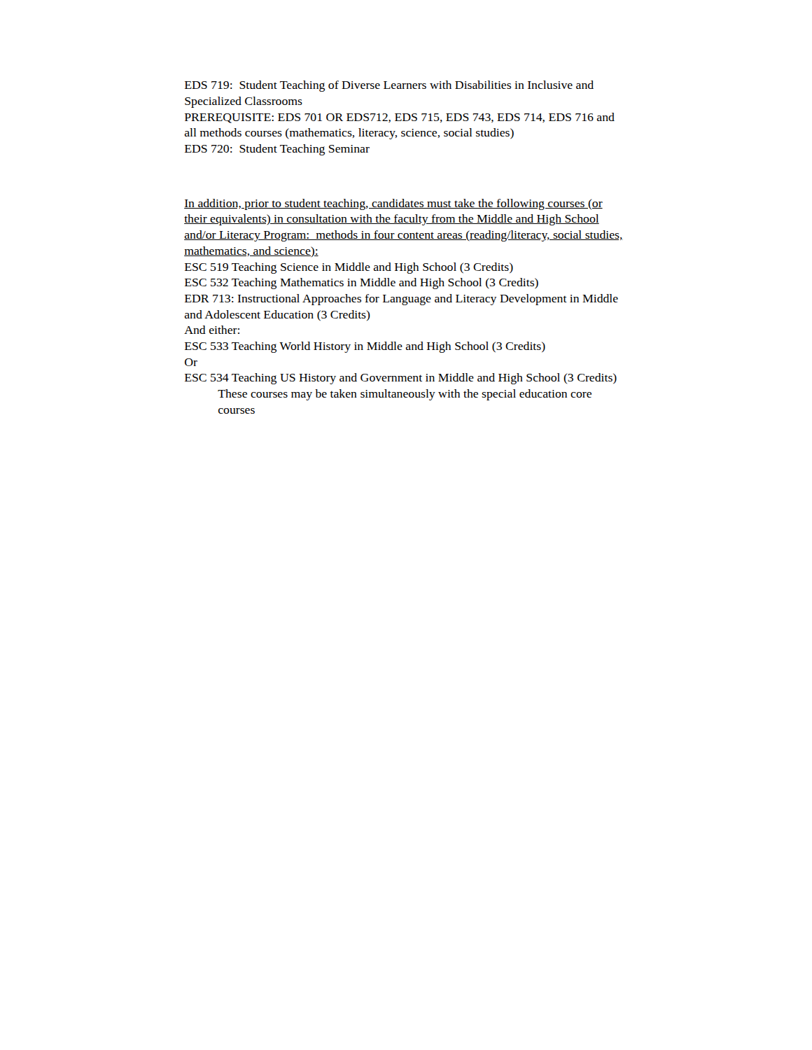EDS 719: Student Teaching of Diverse Learners with Disabilities in Inclusive and Specialized Classrooms
PREREQUISITE: EDS 701 OR EDS712, EDS 715, EDS 743, EDS 714, EDS 716 and all methods courses (mathematics, literacy, science, social studies)
EDS 720: Student Teaching Seminar
In addition, prior to student teaching, candidates must take the following courses (or their equivalents) in consultation with the faculty from the Middle and High School and/or Literacy Program: methods in four content areas (reading/literacy, social studies, mathematics, and science):
ESC 519 Teaching Science in Middle and High School (3 Credits)
ESC 532 Teaching Mathematics in Middle and High School (3 Credits)
EDR 713: Instructional Approaches for Language and Literacy Development in Middle and Adolescent Education (3 Credits)
And either:
ESC 533 Teaching World History in Middle and High School (3 Credits)
Or
ESC 534 Teaching US History and Government in Middle and High School (3 Credits)
These courses may be taken simultaneously with the special education core courses